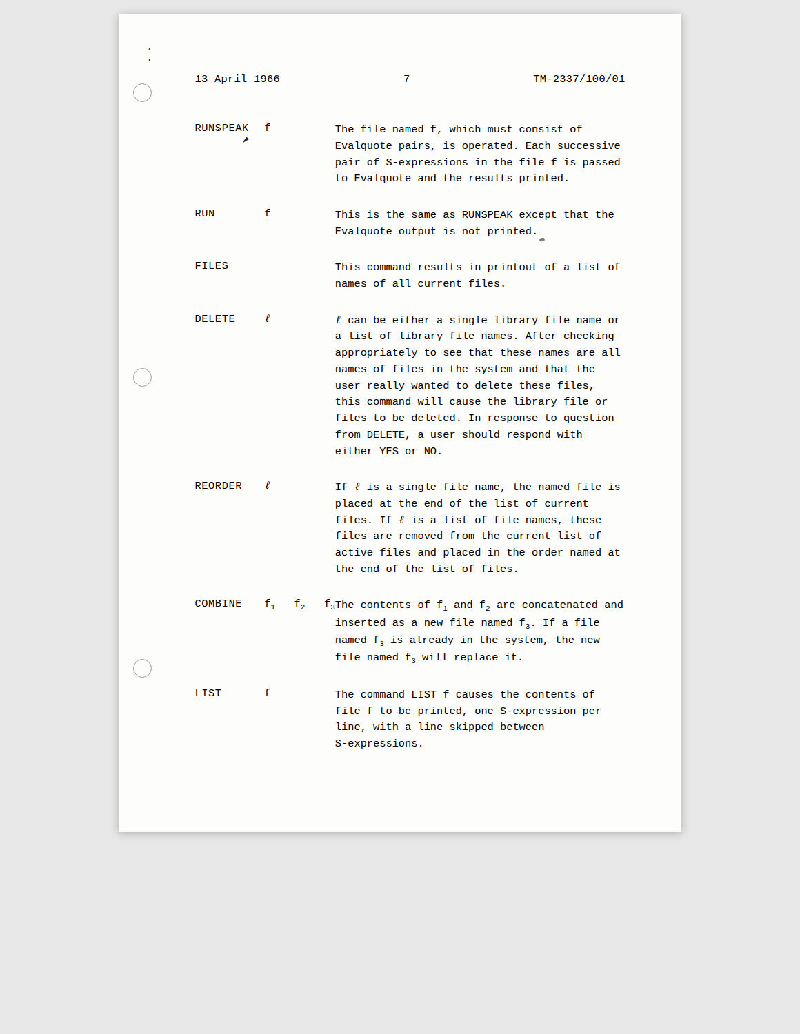.
.
13 April 1966
7
TM‑2337/100/01
| RUN S PEAK | f | The file named f, which must consist of Evalquote pairs, is operated. Each successive pair of S‑expressions in the file f is passed to Evalquote and the results printed. |
| RUN | f | This is the same as RUNSPEAK except that the Evalquote output is not printed. |
| FILES | | This command results in printout of a list of names of all current files. |
| DELETE | ℓ | ℓ can be either a single library file name or a list of library file names. After checking appropriately to see that these names are all names of files in the system and that the user really wanted to delete these files, this command will cause the library file or files to be deleted. In response to question from DELETE, a user should respond with either YES or NO. |
| REORDER | ℓ | If ℓ is a single file name, the named file is placed at the end of the list of current files. If ℓ is a list of file names, these files are removed from the current list of active files and placed in the order named at the end of the list of files. |
| COMBINE | f 1 f 2 f 3 | The contents of f 1 and f 2 are concatenated and inserted as a new file named f 3 . If a file named f 3 is already in the system, the new file named f 3 will replace it. |
| LIST | f | The command LIST f causes the contents of file f to be printed, one S‑expression per line, with a line skipped between S‑expressions. |